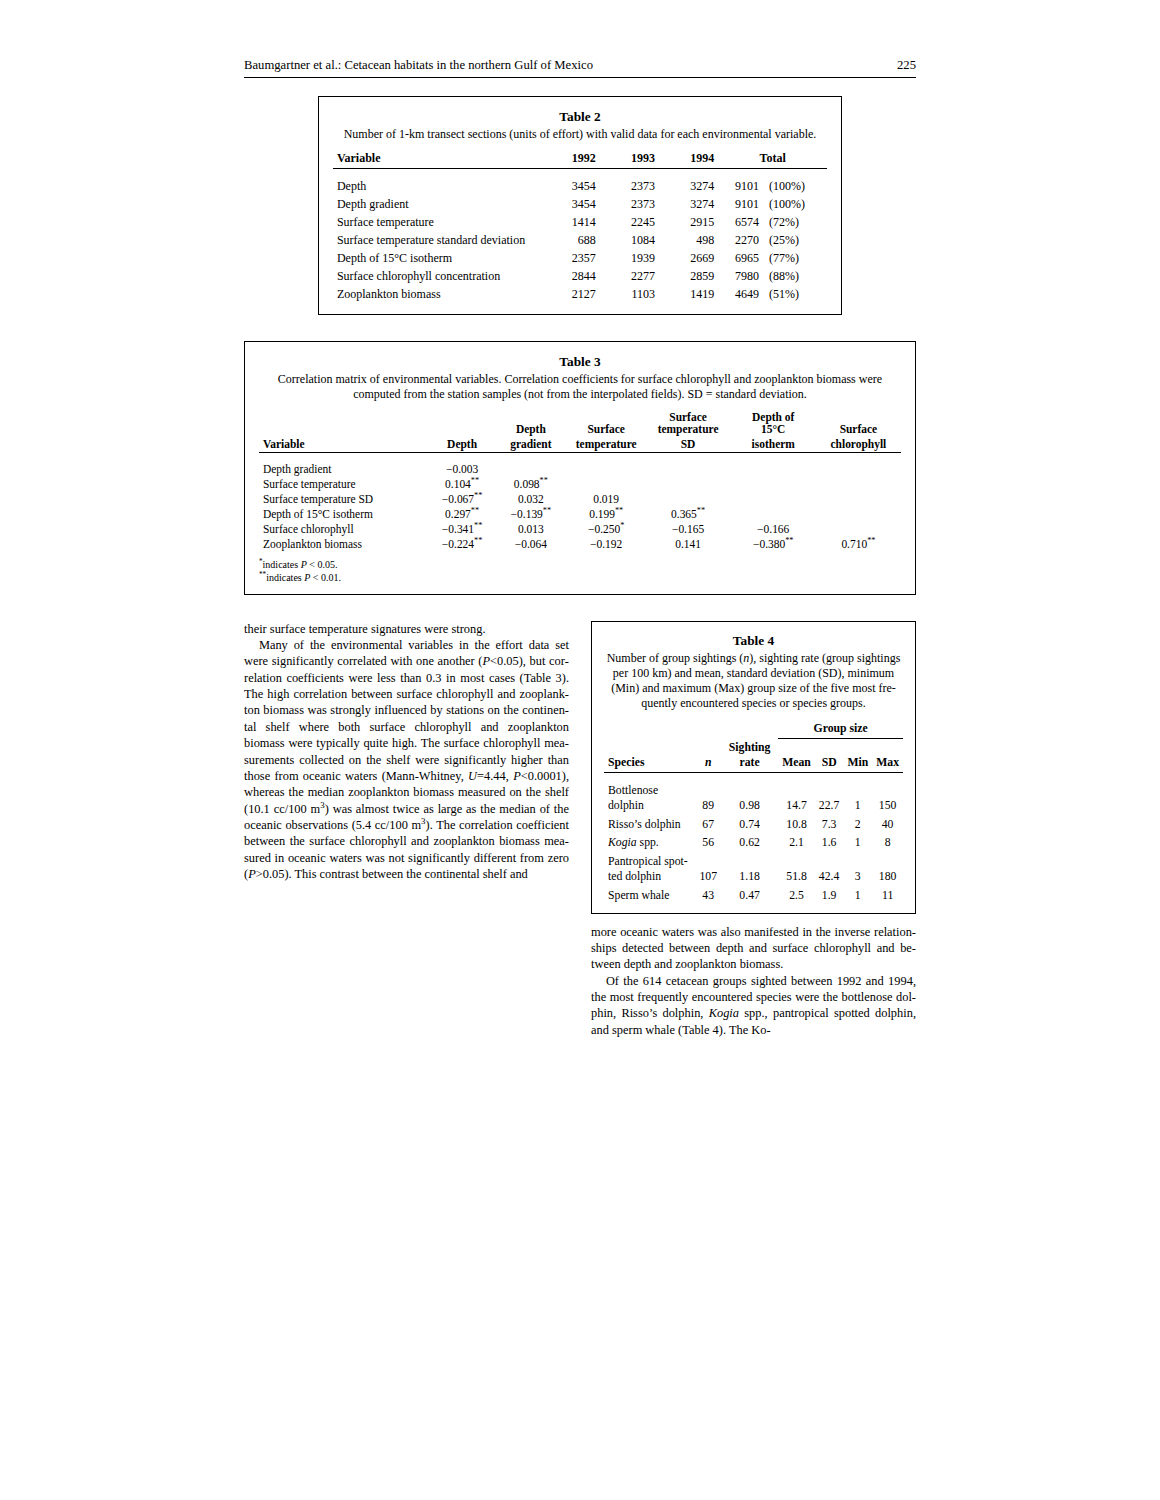Baumgartner et al.: Cetacean habitats in the northern Gulf of Mexico
225
Table 2
Number of 1-km transect sections (units of effort) with valid data for each environmental variable.
| Variable | 1992 | 1993 | 1994 | Total |
| --- | --- | --- | --- | --- |
| Depth | 3454 | 2373 | 3274 | 9101 | (100%) |
| Depth gradient | 3454 | 2373 | 3274 | 9101 | (100%) |
| Surface temperature | 1414 | 2245 | 2915 | 6574 | (72%) |
| Surface temperature standard deviation | 688 | 1084 | 498 | 2270 | (25%) |
| Depth of 15°C isotherm | 2357 | 1939 | 2669 | 6965 | (77%) |
| Surface chlorophyll concentration | 2844 | 2277 | 2859 | 7980 | (88%) |
| Zooplankton biomass | 2127 | 1103 | 1419 | 4649 | (51%) |
Table 3
Correlation matrix of environmental variables. Correlation coefficients for surface chlorophyll and zooplankton biomass were computed from the station samples (not from the interpolated fields). SD = standard deviation.
| | | Depth | Surface | Surface temperature | Depth of 15°C | Surface |
| --- | --- | --- | --- | --- | --- | --- |
| Variable | Depth | gradient | temperature | SD | isotherm | chlorophyll |
| Depth gradient | −0.003 | | | | | |
| Surface temperature | 0.104 ** | 0.098 ** | | | | |
| Surface temperature SD | −0.067 ** | 0.032 | 0.019 | | | |
| Depth of 15°C isotherm | 0.297 ** | −0.139 ** | 0.199 ** | 0.365 ** | | |
| Surface chlorophyll | −0.341 ** | 0.013 | −0.250 * | −0.165 | −0.166 | |
| Zooplankton biomass | −0.224 ** | −0.064 | −0.192 | 0.141 | −0.380 ** | 0.710 ** |
*indicates P < 0.05.
**indicates P < 0.01.
their surface temperature signatures were strong.
Many of the environmental variables in the effort data set were significantly correlated with one another (P<0.05), but correlation coefficients were less than 0.3 in most cases (Table 3). The high correlation between surface chlorophyll and zooplankton biomass was strongly influenced by stations on the continental shelf where both surface chlorophyll and zooplankton biomass were typically quite high. The surface chlorophyll measurements collected on the shelf were significantly higher than those from oceanic waters (Mann-Whitney, U=4.44, P<0.0001), whereas the median zooplankton biomass measured on the shelf (10.1 cc/100 m3) was almost twice as large as the median of the oceanic observations (5.4 cc/100 m3). The correlation coefficient between the surface chlorophyll and zooplankton biomass measured in oceanic waters was not significantly different from zero (P>0.05). This contrast between the continental shelf and
Table 4
Number of group sightings (n), sighting rate (group sightings per 100 km) and mean, standard deviation (SD), minimum (Min) and maximum (Max) group size of the five most frequently encountered species or species groups.
| | | | Group size |
| --- | --- | --- | --- |
| Species | n | Sighting rate | Mean | SD | Min | Max |
| Bottlenose dolphin | 89 | 0.98 | 14.7 | 22.7 | 1 | 150 |
| Risso’s dolphin | 67 | 0.74 | 10.8 | 7.3 | 2 | 40 |
| Kogia spp. | 56 | 0.62 | 2.1 | 1.6 | 1 | 8 |
| Pantropical spotted dolphin | 107 | 1.18 | 51.8 | 42.4 | 3 | 180 |
| Sperm whale | 43 | 0.47 | 2.5 | 1.9 | 1 | 11 |
more oceanic waters was also manifested in the inverse relationships detected between depth and surface chlorophyll and between depth and zooplankton biomass.
Of the 614 cetacean groups sighted between 1992 and 1994, the most frequently encountered species were the bottlenose dolphin, Risso’s dolphin, Kogia spp., pantropical spotted dolphin, and sperm whale (Table 4). The Ko-